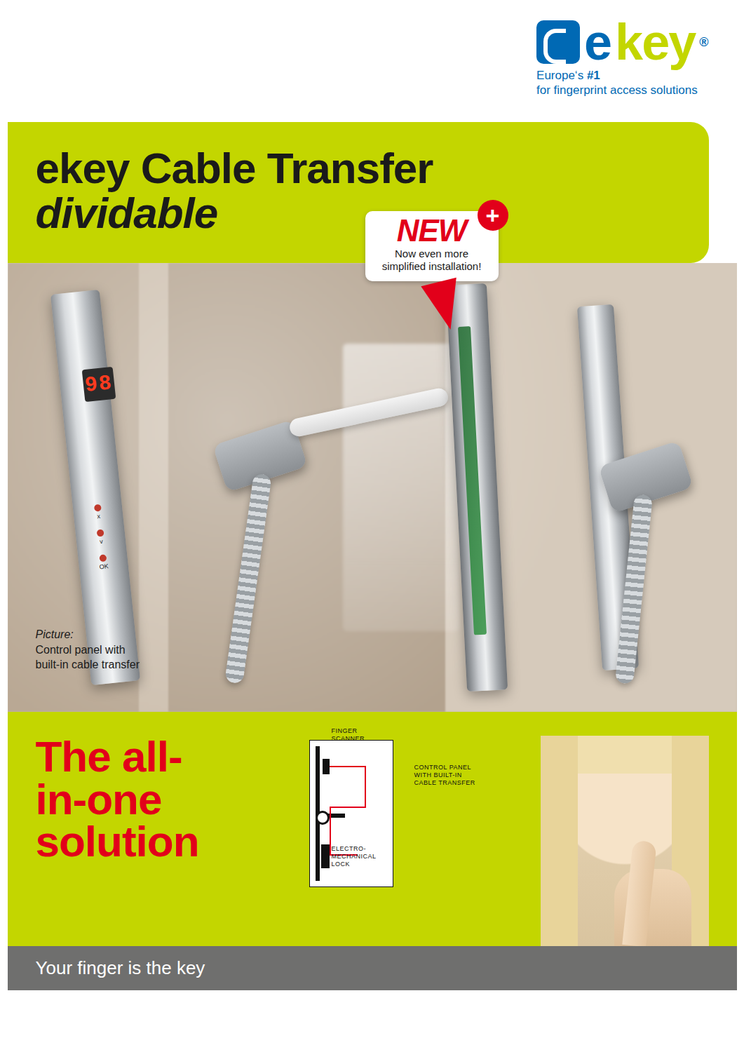ekey®
Europe‘s #1
for fingerprint access solutions
ekey Cable Transferdividable
+
NEW
Now even more simplified installation!
98
x v OK
Picture: Control panel with
built-in cable transfer
The all-
in-one
solution
Finger
scanner Control panel
with built-in
cable transfer Electro-
mechanical
lock
Your finger is the key